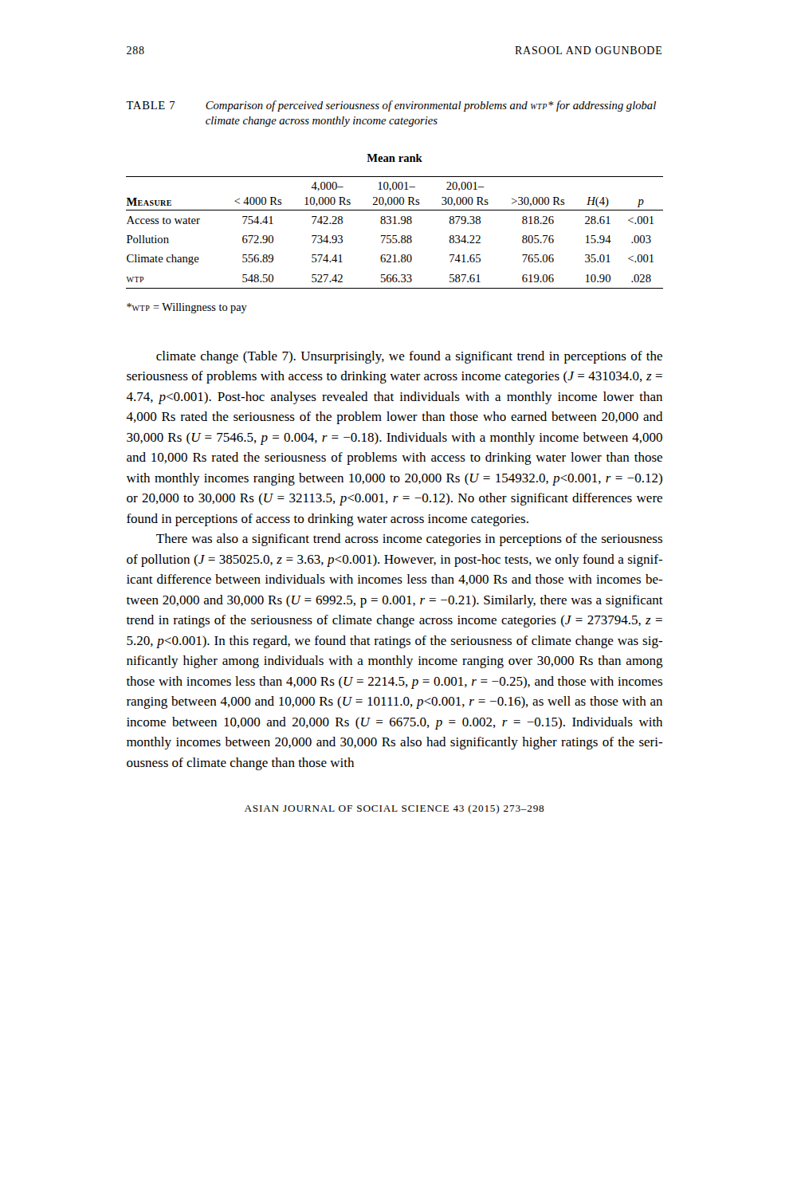288 Rasool and Ogunbode
Table 7
Comparison of perceived seriousness of environmental problems and wtp* for addressing global climate change across monthly income categories
Mean rank
| Measure | | 4,000– | 10,001– | 20,001– | | | |
| --- | --- | --- | --- | --- | --- | --- | --- |
| < 4000 Rs | 10,000 Rs | 20,000 Rs | 30,000 Rs | >30,000 Rs | H (4) | p |
| Access to water | 754.41 | 742.28 | 831.98 | 879.38 | 818.26 | 28.61 | <.001 |
| Pollution | 672.90 | 734.93 | 755.88 | 834.22 | 805.76 | 15.94 | .003 |
| Climate change | 556.89 | 574.41 | 621.80 | 741.65 | 765.06 | 35.01 | <.001 |
| wtp | 548.50 | 527.42 | 566.33 | 587.61 | 619.06 | 10.90 | .028 |
*wtp = Willingness to pay
climate change (Table 7). Unsurprisingly, we found a significant trend in perceptions of the seriousness of problems with access to drinking water across income categories (J = 431034.0, z = 4.74, p<0.001). Post-hoc analyses revealed that individuals with a monthly income lower than 4,000 Rs rated the seriousness of the problem lower than those who earned between 20,000 and 30,000 Rs (U = 7546.5, p = 0.004, r = −0.18). Individuals with a monthly income between 4,000 and 10,000 Rs rated the seriousness of problems with access to drinking water lower than those with monthly incomes ranging between 10,000 to 20,000 Rs (U = 154932.0, p<0.001, r = −0.12) or 20,000 to 30,000 Rs (U = 32113.5, p<0.001, r = −0.12). No other significant differences were found in perceptions of access to drinking water across income categories.
There was also a significant trend across income categories in perceptions of the seriousness of pollution (J = 385025.0, z = 3.63, p<0.001). However, in post-hoc tests, we only found a significant difference between individuals with incomes less than 4,000 Rs and those with incomes between 20,000 and 30,000 Rs (U = 6992.5, p = 0.001, r = −0.21). Similarly, there was a significant trend in ratings of the seriousness of climate change across income categories (J = 273794.5, z = 5.20, p<0.001). In this regard, we found that ratings of the seriousness of climate change was significantly higher among individuals with a monthly income ranging over 30,000 Rs than among those with incomes less than 4,000 Rs (U = 2214.5, p = 0.001, r = −0.25), and those with incomes ranging between 4,000 and 10,000 Rs (U = 10111.0, p<0.001, r = −0.16), as well as those with an income between 10,000 and 20,000 Rs (U = 6675.0, p = 0.002, r = −0.15). Individuals with monthly incomes between 20,000 and 30,000 Rs also had significantly higher ratings of the seriousness of climate change than those with
Asian Journal of Social Science 43 (2015) 273–298